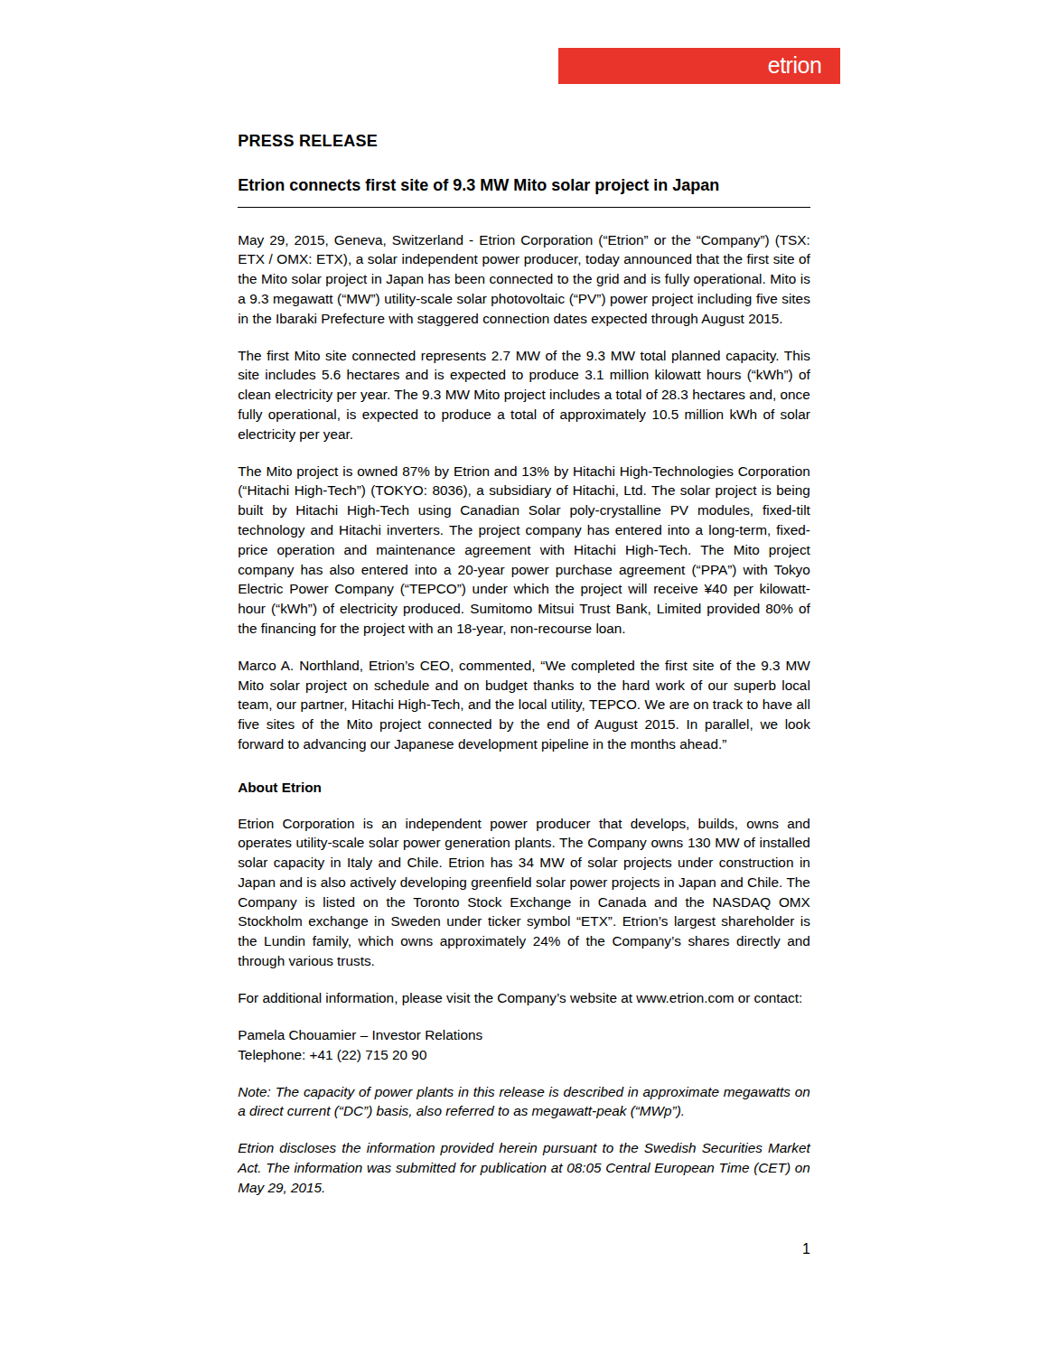etrion
PRESS RELEASE
Etrion connects first site of 9.3 MW Mito solar project in Japan
May 29, 2015, Geneva, Switzerland - Etrion Corporation (“Etrion” or the “Company”) (TSX: ETX / OMX: ETX), a solar independent power producer, today announced that the first site of the Mito solar project in Japan has been connected to the grid and is fully operational. Mito is a 9.3 megawatt (“MW”) utility-scale solar photovoltaic (“PV”) power project including five sites in the Ibaraki Prefecture with staggered connection dates expected through August 2015.
The first Mito site connected represents 2.7 MW of the 9.3 MW total planned capacity. This site includes 5.6 hectares and is expected to produce 3.1 million kilowatt hours (“kWh”) of clean electricity per year. The 9.3 MW Mito project includes a total of 28.3 hectares and, once fully operational, is expected to produce a total of approximately 10.5 million kWh of solar electricity per year.
The Mito project is owned 87% by Etrion and 13% by Hitachi High-Technologies Corporation (“Hitachi High-Tech”) (TOKYO: 8036), a subsidiary of Hitachi, Ltd. The solar project is being built by Hitachi High-Tech using Canadian Solar poly-crystalline PV modules, fixed-tilt technology and Hitachi inverters. The project company has entered into a long-term, fixed-price operation and maintenance agreement with Hitachi High-Tech. The Mito project company has also entered into a 20-year power purchase agreement (“PPA”) with Tokyo Electric Power Company (“TEPCO”) under which the project will receive ¥40 per kilowatt-hour (“kWh”) of electricity produced. Sumitomo Mitsui Trust Bank, Limited provided 80% of the financing for the project with an 18-year, non-recourse loan.
Marco A. Northland, Etrion’s CEO, commented, “We completed the first site of the 9.3 MW Mito solar project on schedule and on budget thanks to the hard work of our superb local team, our partner, Hitachi High-Tech, and the local utility, TEPCO. We are on track to have all five sites of the Mito project connected by the end of August 2015. In parallel, we look forward to advancing our Japanese development pipeline in the months ahead.”
About Etrion
Etrion Corporation is an independent power producer that develops, builds, owns and operates utility-scale solar power generation plants. The Company owns 130 MW of installed solar capacity in Italy and Chile. Etrion has 34 MW of solar projects under construction in Japan and is also actively developing greenfield solar power projects in Japan and Chile. The Company is listed on the Toronto Stock Exchange in Canada and the NASDAQ OMX Stockholm exchange in Sweden under ticker symbol “ETX”. Etrion’s largest shareholder is the Lundin family, which owns approximately 24% of the Company’s shares directly and through various trusts.
For additional information, please visit the Company’s website at www.etrion.com or contact:
Pamela Chouamier – Investor Relations
Telephone: +41 (22) 715 20 90
Note: The capacity of power plants in this release is described in approximate megawatts on a direct current (“DC”) basis, also referred to as megawatt-peak (“MWp”).
Etrion discloses the information provided herein pursuant to the Swedish Securities Market Act. The information was submitted for publication at 08:05 Central European Time (CET) on May 29, 2015.
1